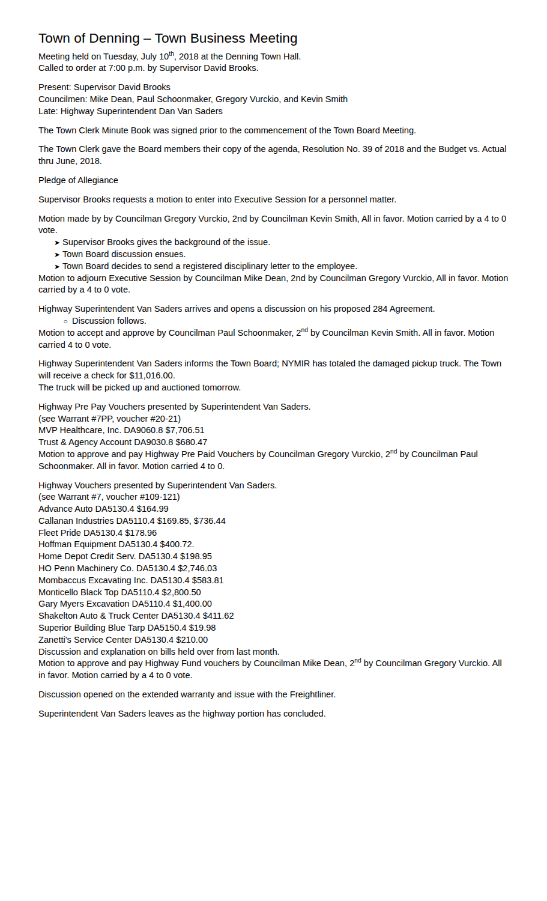Town of Denning – Town Business Meeting
Meeting held on Tuesday, July 10th, 2018 at the Denning Town Hall.
Called to order at 7:00 p.m. by Supervisor David Brooks.
Present: Supervisor David Brooks
Councilmen: Mike Dean, Paul Schoonmaker, Gregory Vurckio, and Kevin Smith
Late: Highway Superintendent Dan Van Saders
The Town Clerk Minute Book was signed prior to the commencement of the Town Board Meeting.
The Town Clerk gave the Board members their copy of the agenda, Resolution No. 39 of 2018 and the Budget vs. Actual thru June, 2018.
Pledge of Allegiance
Supervisor Brooks requests a motion to enter into Executive Session for a personnel matter.
Motion made by by Councilman Gregory Vurckio, 2nd by Councilman Kevin Smith, All in favor. Motion carried by a 4 to 0 vote.
Supervisor Brooks gives the background of the issue.
Town Board discussion ensues.
Town Board decides to send a registered disciplinary letter to the employee.
Motion to adjourn Executive Session by Councilman Mike Dean, 2nd by Councilman Gregory Vurckio, All in favor. Motion carried by a 4 to 0 vote.
Highway Superintendent Van Saders arrives and opens a discussion on his proposed 284 Agreement.
Discussion follows.
Motion to accept and approve by Councilman Paul Schoonmaker, 2nd by Councilman Kevin Smith. All in favor. Motion carried 4 to 0 vote.
Highway Superintendent Van Saders informs the Town Board; NYMIR has totaled the damaged pickup truck. The Town will receive a check for $11,016.00.
The truck will be picked up and auctioned tomorrow.
Highway Pre Pay Vouchers presented by Superintendent Van Saders.
(see Warrant #7PP, voucher #20-21)
MVP Healthcare, Inc. DA9060.8 $7,706.51
Trust & Agency Account DA9030.8 $680.47
Motion to approve and pay Highway Pre Paid Vouchers by Councilman Gregory Vurckio, 2nd by Councilman Paul Schoonmaker. All in favor. Motion carried 4 to 0.
Highway Vouchers presented by Superintendent Van Saders.
(see Warrant #7, voucher #109-121)
Advance Auto DA5130.4 $164.99
Callanan Industries DA5110.4 $169.85, $736.44
Fleet Pride DA5130.4 $178.96
Hoffman Equipment DA5130.4 $400.72.
Home Depot Credit Serv. DA5130.4 $198.95
HO Penn Machinery Co. DA5130.4 $2,746.03
Mombaccus Excavating Inc. DA5130.4 $583.81
Monticello Black Top DA5110.4 $2,800.50
Gary Myers Excavation DA5110.4 $1,400.00
Shakelton Auto & Truck Center DA5130.4 $411.62
Superior Building Blue Tarp DA5150.4 $19.98
Zanetti's Service Center DA5130.4 $210.00
Discussion and explanation on bills held over from last month.
Motion to approve and pay Highway Fund vouchers by Councilman Mike Dean, 2nd by Councilman Gregory Vurckio. All in favor. Motion carried by a 4 to 0 vote.
Discussion opened on the extended warranty and issue with the Freightliner.
Superintendent Van Saders leaves as the highway portion has concluded.